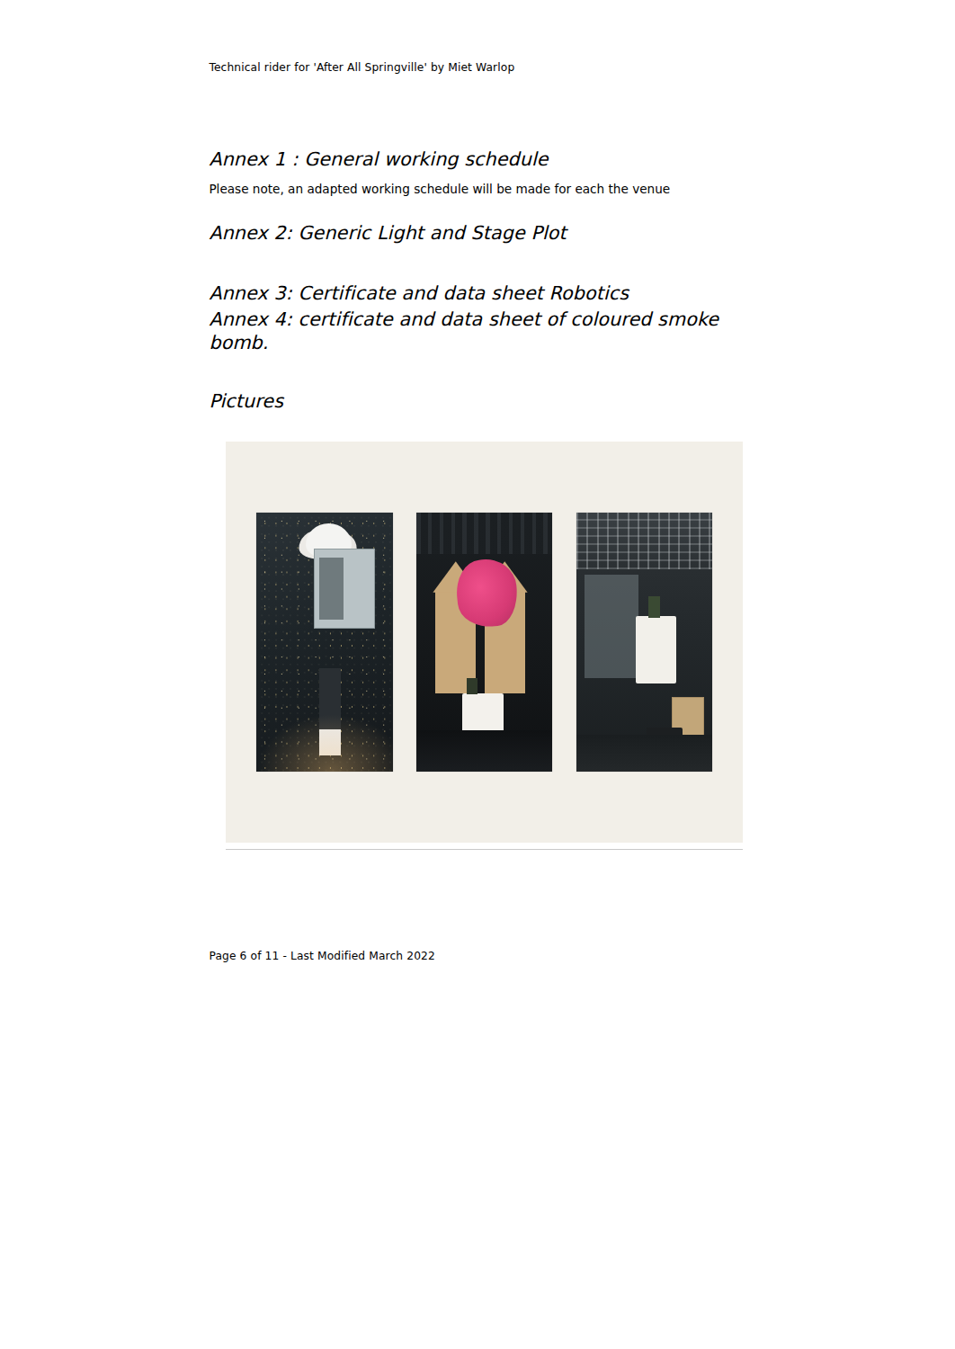Technical rider for 'After All Springville' by Miet Warlop
Annex 1 : General working schedule
Please note, an adapted working schedule will be made for each the venue
Annex 2: Generic Light and Stage Plot
Annex 3: Certificate and data sheet Robotics
Annex 4: certificate and data sheet of coloured smoke bomb.
Pictures
Page 6 of 11 - Last Modified March 2022